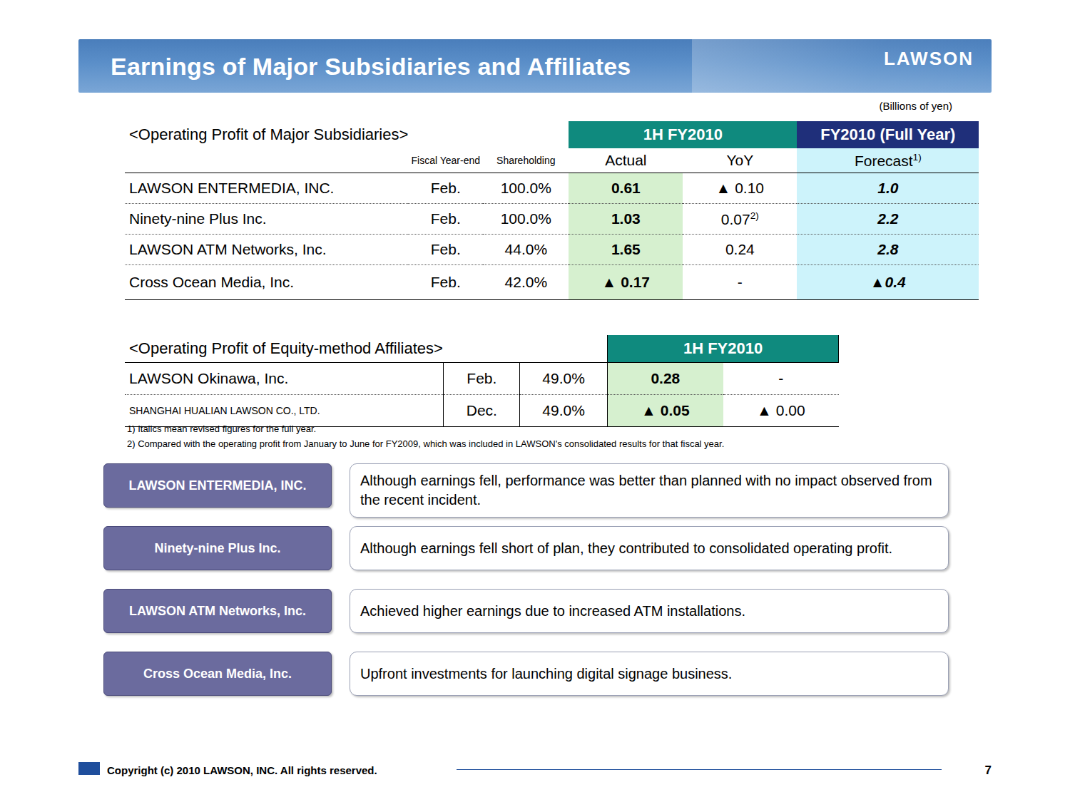Earnings of Major Subsidiaries and Affiliates
LAWSON
(Billions of yen)
| <Operating Profit of Major Subsidiaries> | | | 1H FY2010 | FY2010 (Full Year) |
| | Fiscal Year-end | Shareholding | Actual | YoY | Forecast 1) |
| LAWSON ENTERMEDIA, INC. | Feb. | 100.0% | 0.61 | ▲ 0.10 | 1.0 |
| Ninety-nine Plus Inc. | Feb. | 100.0% | 1.03 | 0.07 2) | 2.2 |
| LAWSON ATM Networks, Inc. | Feb. | 44.0% | 1.65 | 0.24 | 2.8 |
| Cross Ocean Media, Inc. | Feb. | 42.0% | ▲ 0.17 | - | ▲0.4 |
| <Operating Profit of Equity-method Affiliates> | | | 1H FY2010 |
| LAWSON Okinawa, Inc. | Feb. | 49.0% | 0.28 | - |
| SHANGHAI HUALIAN LAWSON CO., LTD. | Dec. | 49.0% | ▲ 0.05 | ▲ 0.00 |
1) Italics mean revised figures for the full year.
2) Compared with the operating profit from January to June for FY2009, which was included in LAWSON's consolidated results for that fiscal year.
LAWSON ENTERMEDIA, INC.
Although earnings fell, performance was better than planned with no impact observed from the recent incident.
Ninety-nine Plus Inc.
Although earnings fell short of plan, they contributed to consolidated operating profit.
LAWSON ATM Networks, Inc.
Achieved higher earnings due to increased ATM installations.
Cross Ocean Media, Inc.
Upfront investments for launching digital signage business.
Copyright (c) 2010 LAWSON, INC. All rights reserved.
7